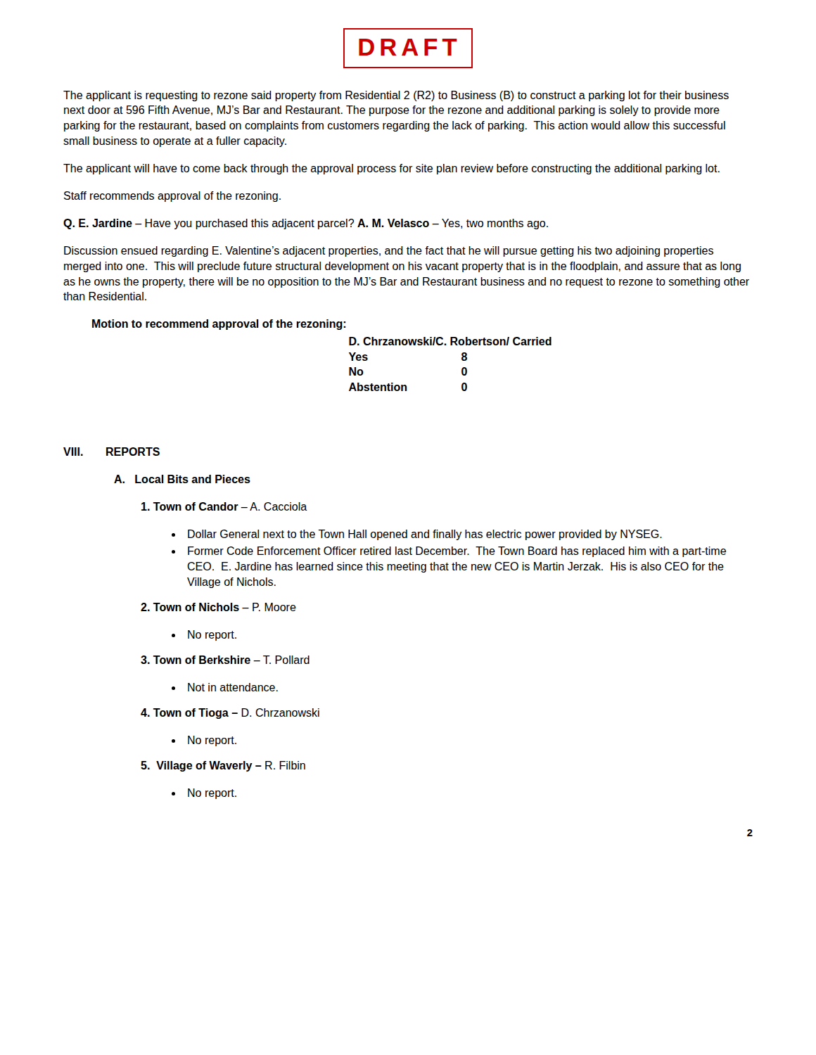DRAFT
The applicant is requesting to rezone said property from Residential 2 (R2) to Business (B) to construct a parking lot for their business next door at 596 Fifth Avenue, MJ’s Bar and Restaurant. The purpose for the rezone and additional parking is solely to provide more parking for the restaurant, based on complaints from customers regarding the lack of parking. This action would allow this successful small business to operate at a fuller capacity.
The applicant will have to come back through the approval process for site plan review before constructing the additional parking lot.
Staff recommends approval of the rezoning.
Q. E. Jardine – Have you purchased this adjacent parcel? A. M. Velasco – Yes, two months ago.
Discussion ensued regarding E. Valentine’s adjacent properties, and the fact that he will pursue getting his two adjoining properties merged into one. This will preclude future structural development on his vacant property that is in the floodplain, and assure that as long as he owns the property, there will be no opposition to the MJ’s Bar and Restaurant business and no request to rezone to something other than Residential.
Motion to recommend approval of the rezoning:
D. Chrzanowski/C. Robertson/ Carried
Yes 8
No 0
Abstention 0
VIII. REPORTS
A. Local Bits and Pieces
1. Town of Candor – A. Cacciola
Dollar General next to the Town Hall opened and finally has electric power provided by NYSEG.
Former Code Enforcement Officer retired last December. The Town Board has replaced him with a part-time CEO. E. Jardine has learned since this meeting that the new CEO is Martin Jerzak. His is also CEO for the Village of Nichols.
2. Town of Nichols – P. Moore
No report.
3. Town of Berkshire – T. Pollard
Not in attendance.
4. Town of Tioga – D. Chrzanowski
No report.
5. Village of Waverly – R. Filbin
No report.
2